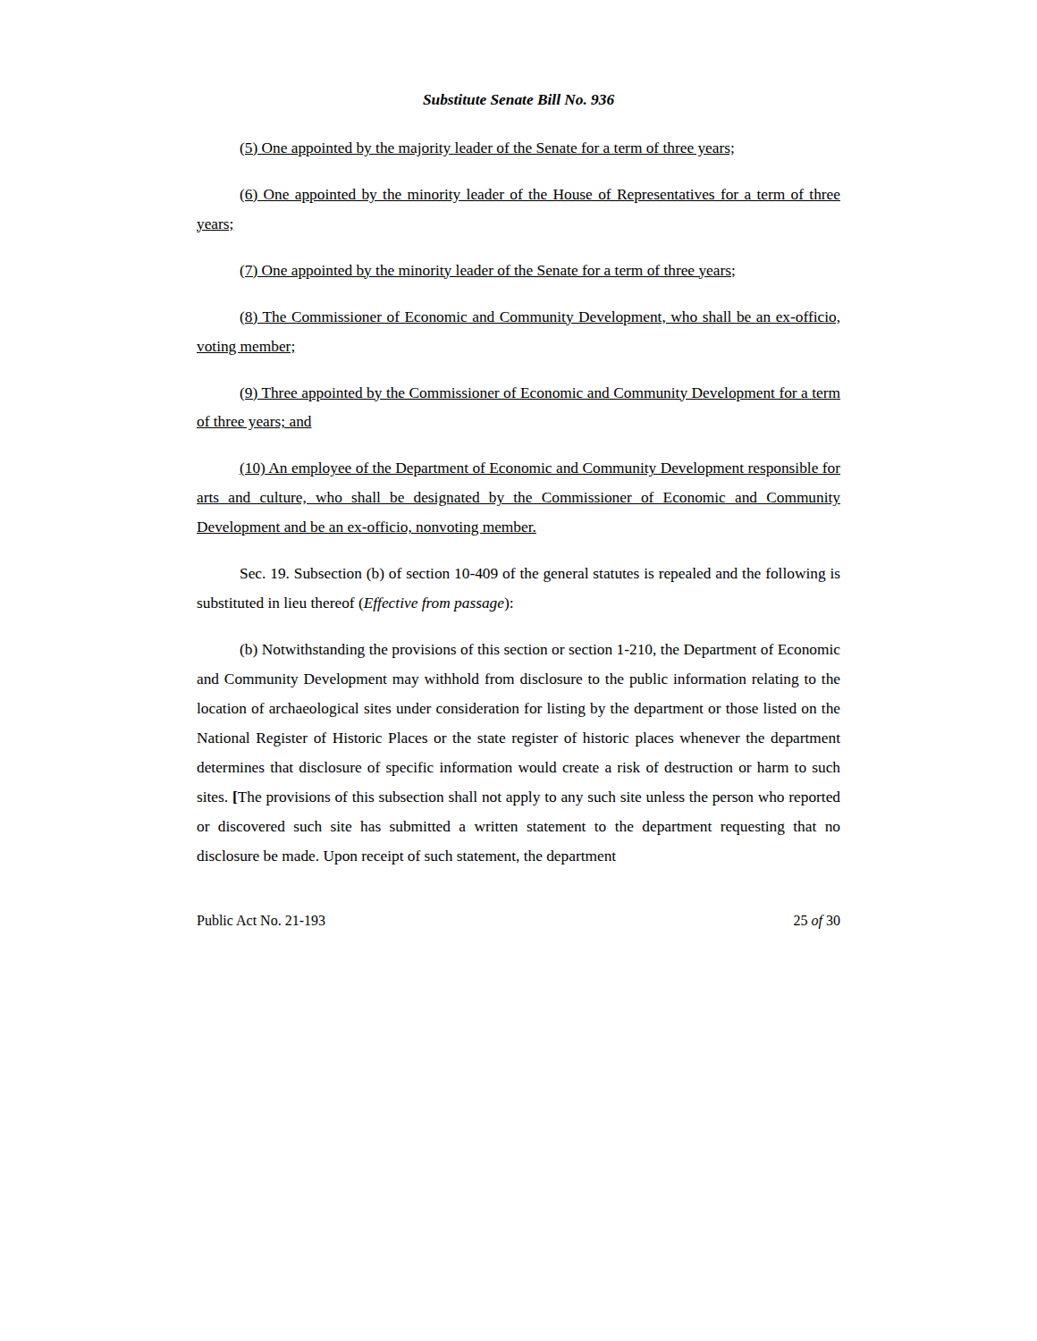Substitute Senate Bill No. 936
(5) One appointed by the majority leader of the Senate for a term of three years;
(6) One appointed by the minority leader of the House of Representatives for a term of three years;
(7) One appointed by the minority leader of the Senate for a term of three years;
(8) The Commissioner of Economic and Community Development, who shall be an ex-officio, voting member;
(9) Three appointed by the Commissioner of Economic and Community Development for a term of three years; and
(10) An employee of the Department of Economic and Community Development responsible for arts and culture, who shall be designated by the Commissioner of Economic and Community Development and be an ex-officio, nonvoting member.
Sec. 19. Subsection (b) of section 10-409 of the general statutes is repealed and the following is substituted in lieu thereof (Effective from passage):
(b) Notwithstanding the provisions of this section or section 1-210, the Department of Economic and Community Development may withhold from disclosure to the public information relating to the location of archaeological sites under consideration for listing by the department or those listed on the National Register of Historic Places or the state register of historic places whenever the department determines that disclosure of specific information would create a risk of destruction or harm to such sites. [The provisions of this subsection shall not apply to any such site unless the person who reported or discovered such site has submitted a written statement to the department requesting that no disclosure be made. Upon receipt of such statement, the department
Public Act No. 21-193
25 of 30